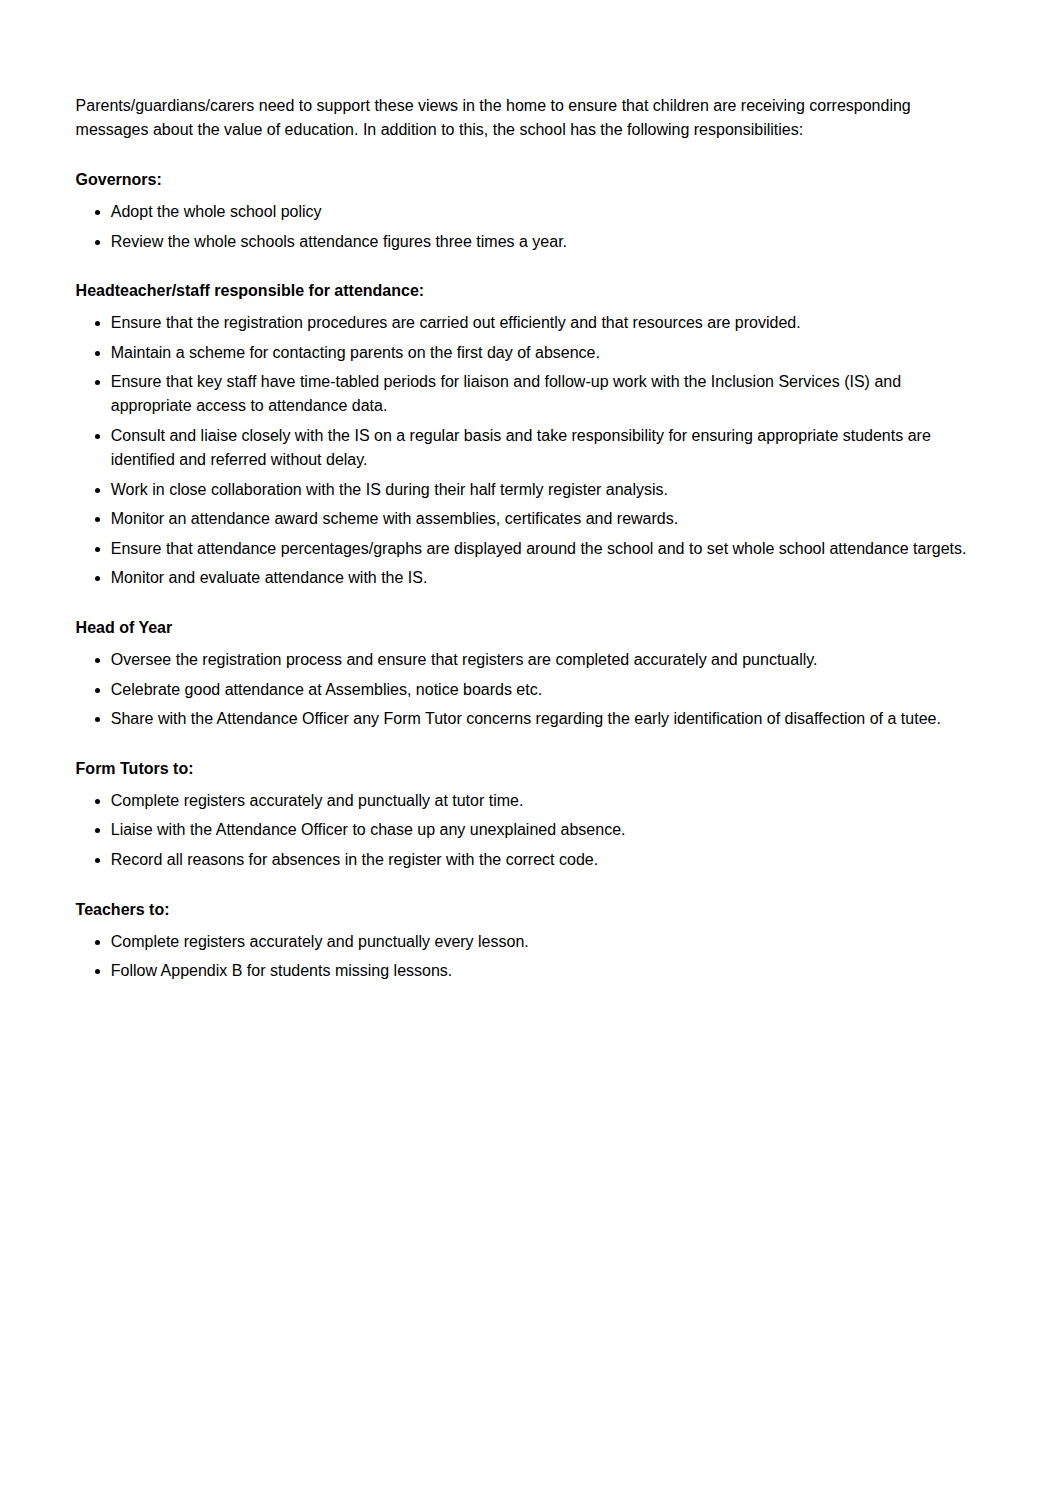Parents/guardians/carers need to support these views in the home to ensure that children are receiving corresponding messages about the value of education. In addition to this, the school has the following responsibilities:
Governors:
Adopt the whole school policy
Review the whole schools attendance figures three times a year.
Headteacher/staff responsible for attendance:
Ensure that the registration procedures are carried out efficiently and that resources are provided.
Maintain a scheme for contacting parents on the first day of absence.
Ensure that key staff have time-tabled periods for liaison and follow-up work with the Inclusion Services (IS) and appropriate access to attendance data.
Consult and liaise closely with the IS on a regular basis and take responsibility for ensuring appropriate students are identified and referred without delay.
Work in close collaboration with the IS during their half termly register analysis.
Monitor an attendance award scheme with assemblies, certificates and rewards.
Ensure that attendance percentages/graphs are displayed around the school and to set whole school attendance targets.
Monitor and evaluate attendance with the IS.
Head of Year
Oversee the registration process and ensure that registers are completed accurately and punctually.
Celebrate good attendance at Assemblies, notice boards etc.
Share with the Attendance Officer any Form Tutor concerns regarding the early identification of disaffection of a tutee.
Form Tutors to:
Complete registers accurately and punctually at tutor time.
Liaise with the Attendance Officer to chase up any unexplained absence.
Record all reasons for absences in the register with the correct code.
Teachers to:
Complete registers accurately and punctually every lesson.
Follow Appendix B for students missing lessons.